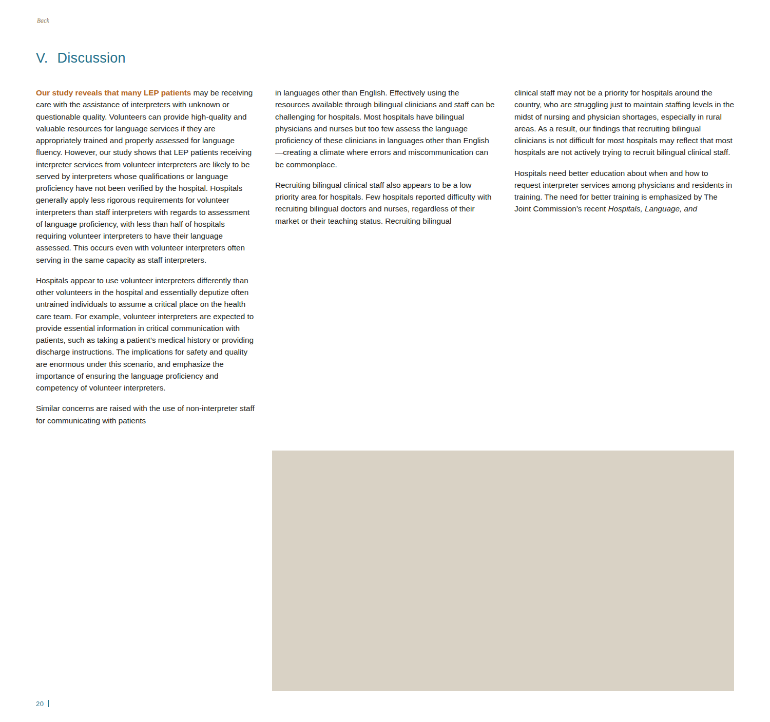Back
V. Discussion
Our study reveals that many LEP patients may be receiving care with the assistance of interpreters with unknown or questionable quality. Volunteers can provide high-quality and valuable resources for language services if they are appropriately trained and properly assessed for language fluency. However, our study shows that LEP patients receiving interpreter services from volunteer interpreters are likely to be served by interpreters whose qualifications or language proficiency have not been verified by the hospital. Hospitals generally apply less rigorous requirements for volunteer interpreters than staff interpreters with regards to assessment of language proficiency, with less than half of hospitals requiring volunteer interpreters to have their language assessed. This occurs even with volunteer interpreters often serving in the same capacity as staff interpreters.
Hospitals appear to use volunteer interpreters differently than other volunteers in the hospital and essentially deputize often untrained individuals to assume a critical place on the health care team. For example, volunteer interpreters are expected to provide essential information in critical communication with patients, such as taking a patient’s medical history or providing discharge instructions. The implications for safety and quality are enormous under this scenario, and emphasize the importance of ensuring the language proficiency and competency of volunteer interpreters.
Similar concerns are raised with the use of non-interpreter staff for communicating with patients
in languages other than English. Effectively using the resources available through bilingual clinicians and staff can be challenging for hospitals. Most hospitals have bilingual physicians and nurses but too few assess the language proficiency of these clinicians in languages other than English—creating a climate where errors and miscommunication can be commonplace.
Recruiting bilingual clinical staff also appears to be a low priority area for hospitals. Few hospitals reported difficulty with recruiting bilingual doctors and nurses, regardless of their market or their teaching status. Recruiting bilingual
clinical staff may not be a priority for hospitals around the country, who are struggling just to maintain staffing levels in the midst of nursing and physician shortages, especially in rural areas. As a result, our findings that recruiting bilingual clinicians is not difficult for most hospitals may reflect that most hospitals are not actively trying to recruit bilingual clinical staff.
Hospitals need better education about when and how to request interpreter services among physicians and residents in training. The need for better training is emphasized by The Joint Commission’s recent Hospitals, Language, and
20